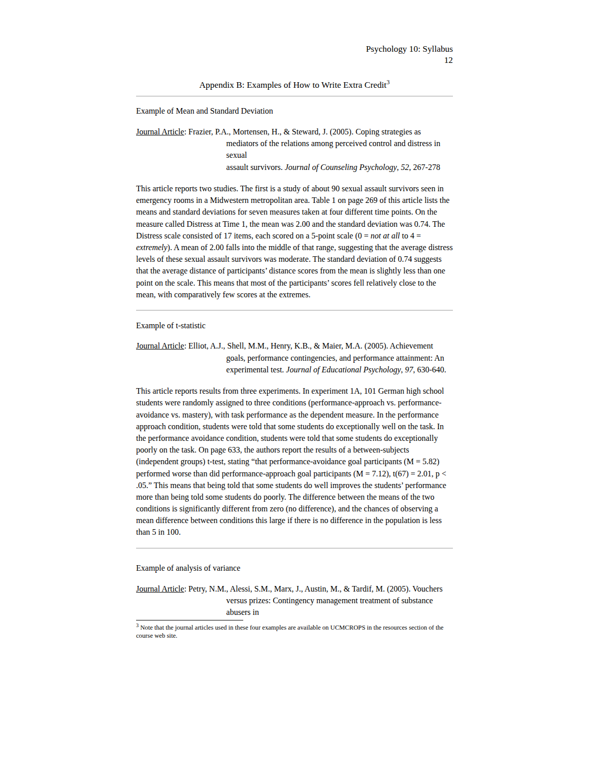Psychology 10: Syllabus 12
Appendix B: Examples of How to Write Extra Credit3
Example of Mean and Standard Deviation
Journal Article: Frazier, P.A., Mortensen, H., & Steward, J. (2005). Coping strategies as mediators of the relations among perceived control and distress in sexual assault survivors. Journal of Counseling Psychology, 52, 267-278
This article reports two studies. The first is a study of about 90 sexual assault survivors seen in emergency rooms in a Midwestern metropolitan area. Table 1 on page 269 of this article lists the means and standard deviations for seven measures taken at four different time points. On the measure called Distress at Time 1, the mean was 2.00 and the standard deviation was 0.74. The Distress scale consisted of 17 items, each scored on a 5-point scale (0 = not at all to 4 = extremely). A mean of 2.00 falls into the middle of that range, suggesting that the average distress levels of these sexual assault survivors was moderate. The standard deviation of 0.74 suggests that the average distance of participants’ distance scores from the mean is slightly less than one point on the scale. This means that most of the participants’ scores fell relatively close to the mean, with comparatively few scores at the extremes.
Example of t-statistic
Journal Article: Elliot, A.J., Shell, M.M., Henry, K.B., & Maier, M.A. (2005). Achievement goals, performance contingencies, and performance attainment: An experimental test. Journal of Educational Psychology, 97, 630-640.
This article reports results from three experiments. In experiment 1A, 101 German high school students were randomly assigned to three conditions (performance-approach vs. performance- avoidance vs. mastery), with task performance as the dependent measure. In the performance approach condition, students were told that some students do exceptionally well on the task. In the performance avoidance condition, students were told that some students do exceptionally poorly on the task. On page 633, the authors report the results of a between-subjects (independent groups) t-test, stating “that performance-avoidance goal participants (M = 5.82) performed worse than did performance-approach goal participants (M = 7.12), t(67) = 2.01, p < .05.” This means that being told that some students do well improves the students’ performance more than being told some students do poorly. The difference between the means of the two conditions is significantly different from zero (no difference), and the chances of observing a mean difference between conditions this large if there is no difference in the population is less than 5 in 100.
Example of analysis of variance
Journal Article: Petry, N.M., Alessi, S.M., Marx, J., Austin, M., & Tardif, M. (2005). Vouchers versus prizes: Contingency management treatment of substance abusers in
3 Note that the journal articles used in these four examples are available on UCMCROPS in the resources section of the course web site.